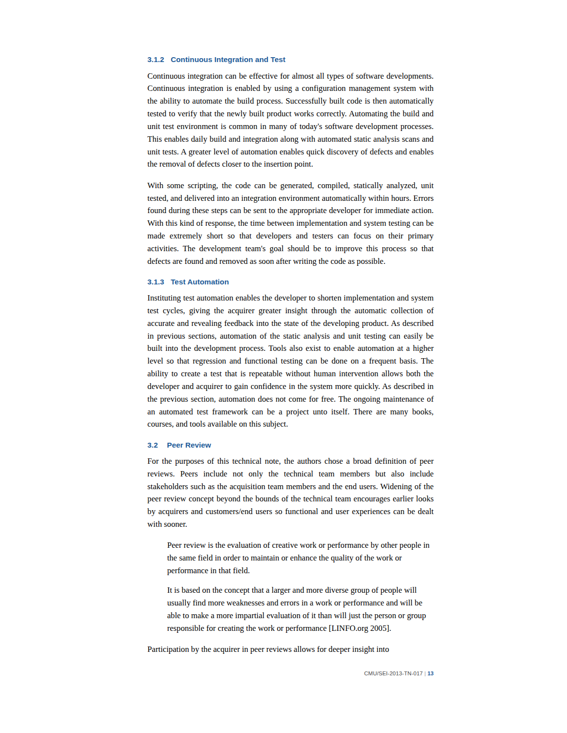3.1.2 Continuous Integration and Test
Continuous integration can be effective for almost all types of software developments. Continuous integration is enabled by using a configuration management system with the ability to automate the build process. Successfully built code is then automatically tested to verify that the newly built product works correctly. Automating the build and unit test environment is common in many of today's software development processes. This enables daily build and integration along with automated static analysis scans and unit tests. A greater level of automation enables quick discovery of defects and enables the removal of defects closer to the insertion point.
With some scripting, the code can be generated, compiled, statically analyzed, unit tested, and delivered into an integration environment automatically within hours. Errors found during these steps can be sent to the appropriate developer for immediate action. With this kind of response, the time between implementation and system testing can be made extremely short so that developers and testers can focus on their primary activities. The development team's goal should be to improve this process so that defects are found and removed as soon after writing the code as possible.
3.1.3 Test Automation
Instituting test automation enables the developer to shorten implementation and system test cycles, giving the acquirer greater insight through the automatic collection of accurate and revealing feedback into the state of the developing product. As described in previous sections, automation of the static analysis and unit testing can easily be built into the development process. Tools also exist to enable automation at a higher level so that regression and functional testing can be done on a frequent basis. The ability to create a test that is repeatable without human intervention allows both the developer and acquirer to gain confidence in the system more quickly. As described in the previous section, automation does not come for free. The ongoing maintenance of an automated test framework can be a project unto itself. There are many books, courses, and tools available on this subject.
3.2 Peer Review
For the purposes of this technical note, the authors chose a broad definition of peer reviews. Peers include not only the technical team members but also include stakeholders such as the acquisition team members and the end users. Widening of the peer review concept beyond the bounds of the technical team encourages earlier looks by acquirers and customers/end users so functional and user experiences can be dealt with sooner.
Peer review is the evaluation of creative work or performance by other people in the same field in order to maintain or enhance the quality of the work or performance in that field.
It is based on the concept that a larger and more diverse group of people will usually find more weaknesses and errors in a work or performance and will be able to make a more impartial evaluation of it than will just the person or group responsible for creating the work or performance [LINFO.org 2005].
Participation by the acquirer in peer reviews allows for deeper insight into
CMU/SEI-2013-TN-017|13